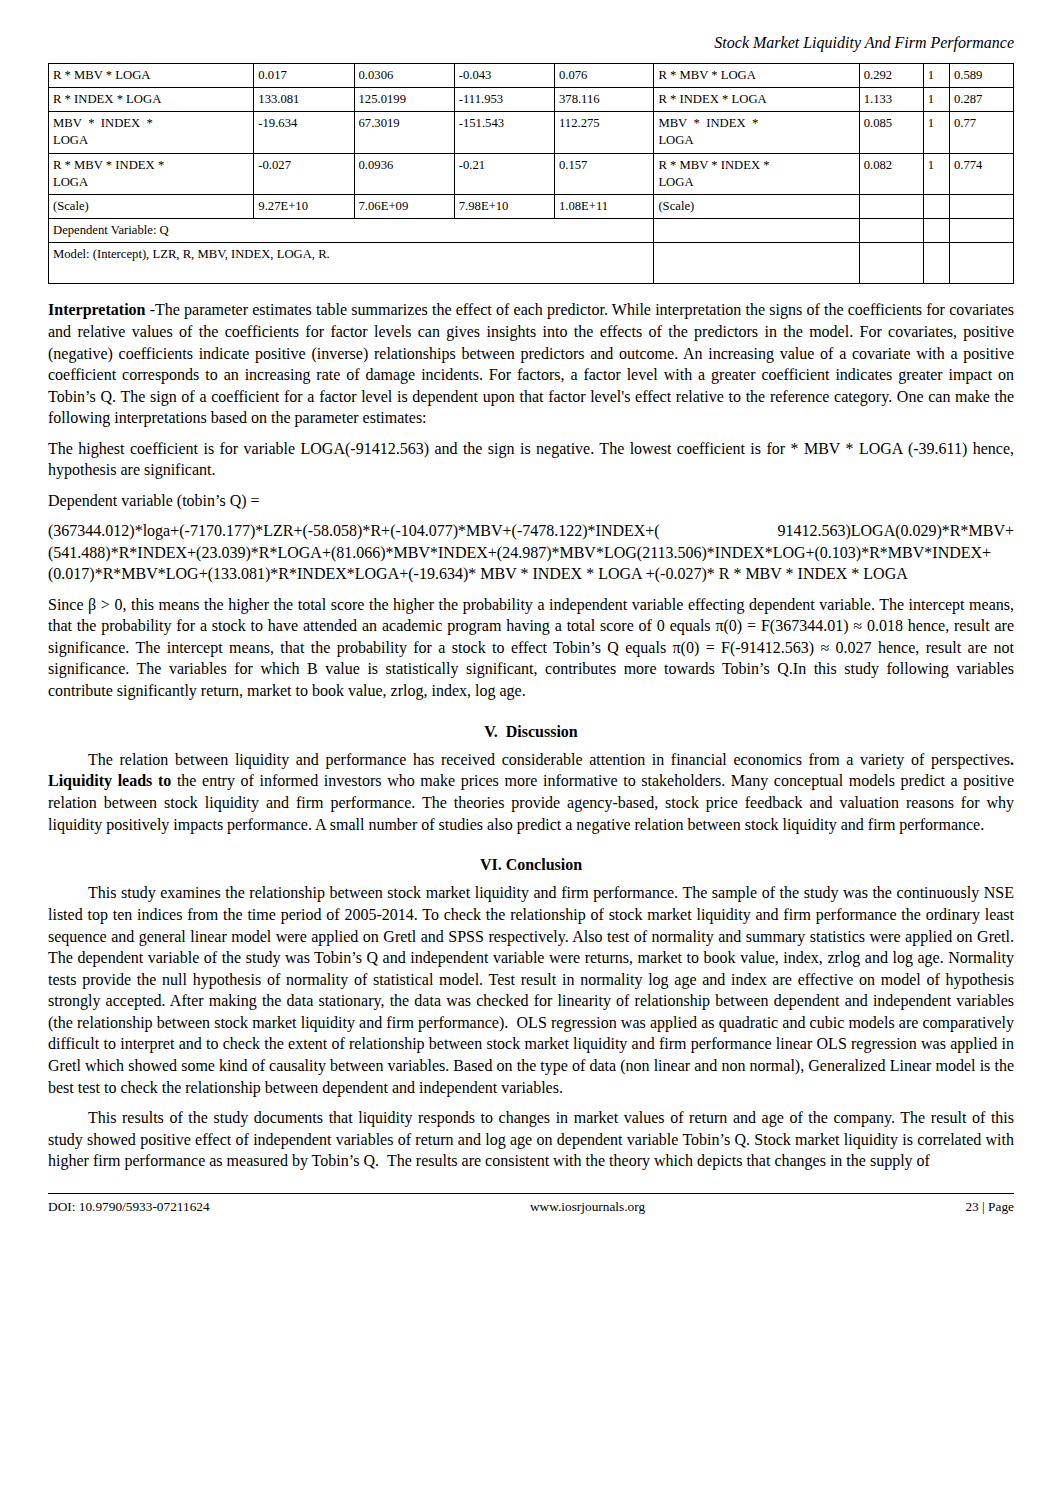Stock Market Liquidity And Firm Performance
| R * MBV * LOGA | 0.017 | 0.0306 | -0.043 | 0.076 | R * MBV * LOGA | 0.292 | 1 | 0.589 |
| R * INDEX * LOGA | 133.081 | 125.0199 | -111.953 | 378.116 | R * INDEX * LOGA | 1.133 | 1 | 0.287 |
| MBV * INDEX * LOGA | -19.634 | 67.3019 | -151.543 | 112.275 | MBV * INDEX * LOGA | 0.085 | 1 | 0.77 |
| R * MBV * INDEX * LOGA | -0.027 | 0.0936 | -0.21 | 0.157 | R * MBV * INDEX * LOGA | 0.082 | 1 | 0.774 |
| (Scale) | 9.27E+10 | 7.06E+09 | 7.98E+10 | 1.08E+11 | (Scale) | | | |
| Dependent Variable: Q | | | | |
| Model: (Intercept), LZR, R, MBV, INDEX, LOGA, R. | | | | |
Interpretation -The parameter estimates table summarizes the effect of each predictor. While interpretation the signs of the coefficients for covariates and relative values of the coefficients for factor levels can gives insights into the effects of the predictors in the model. For covariates, positive (negative) coefficients indicate positive (inverse) relationships between predictors and outcome. An increasing value of a covariate with a positive coefficient corresponds to an increasing rate of damage incidents. For factors, a factor level with a greater coefficient indicates greater impact on Tobin’s Q. The sign of a coefficient for a factor level is dependent upon that factor level's effect relative to the reference category. One can make the following interpretations based on the parameter estimates:
The highest coefficient is for variable LOGA(-91412.563) and the sign is negative. The lowest coefficient is for * MBV * LOGA (-39.611) hence, hypothesis are significant.
Dependent variable (tobin’s Q) =
(367344.012)*loga+(-7170.177)*LZR+(-58.058)*R+(-104.077)*MBV+(-7478.122)*INDEX+( 91412.563)LOGA(0.029)*R*MBV+(541.488)*R*INDEX+(23.039)*R*LOGA+(81.066)*MBV*INDEX+(24.987)*MBV*LOG(2113.506)*INDEX*LOG+(0.103)*R*MBV*INDEX+(0.017)*R*MBV*LOG+(133.081)*R*INDEX*LOGA+(-19.634)* MBV * INDEX * LOGA +(-0.027)* R * MBV * INDEX * LOGA
Since β > 0, this means the higher the total score the higher the probability a independent variable effecting dependent variable. The intercept means, that the probability for a stock to have attended an academic program having a total score of 0 equals π(0) = F(367344.01) ≈ 0.018 hence, result are significance. The intercept means, that the probability for a stock to effect Tobin’s Q equals π(0) = F(-91412.563) ≈ 0.027 hence, result are not significance. The variables for which B value is statistically significant, contributes more towards Tobin’s Q.In this study following variables contribute significantly return, market to book value, zrlog, index, log age.
V. Discussion
The relation between liquidity and performance has received considerable attention in financial economics from a variety of perspectives. Liquidity leads to the entry of informed investors who make prices more informative to stakeholders. Many conceptual models predict a positive relation between stock liquidity and firm performance. The theories provide agency-based, stock price feedback and valuation reasons for why liquidity positively impacts performance. A small number of studies also predict a negative relation between stock liquidity and firm performance.
VI. Conclusion
This study examines the relationship between stock market liquidity and firm performance. The sample of the study was the continuously NSE listed top ten indices from the time period of 2005-2014. To check the relationship of stock market liquidity and firm performance the ordinary least sequence and general linear model were applied on Gretl and SPSS respectively. Also test of normality and summary statistics were applied on Gretl. The dependent variable of the study was Tobin’s Q and independent variable were returns, market to book value, index, zrlog and log age. Normality tests provide the null hypothesis of normality of statistical model. Test result in normality log age and index are effective on model of hypothesis strongly accepted. After making the data stationary, the data was checked for linearity of relationship between dependent and independent variables (the relationship between stock market liquidity and firm performance). OLS regression was applied as quadratic and cubic models are comparatively difficult to interpret and to check the extent of relationship between stock market liquidity and firm performance linear OLS regression was applied in Gretl which showed some kind of causality between variables. Based on the type of data (non linear and non normal), Generalized Linear model is the best test to check the relationship between dependent and independent variables.
This results of the study documents that liquidity responds to changes in market values of return and age of the company. The result of this study showed positive effect of independent variables of return and log age on dependent variable Tobin’s Q. Stock market liquidity is correlated with higher firm performance as measured by Tobin’s Q. The results are consistent with the theory which depicts that changes in the supply of
DOI: 10.9790/5933-07211624 www.iosrjournals.org 23 | Page